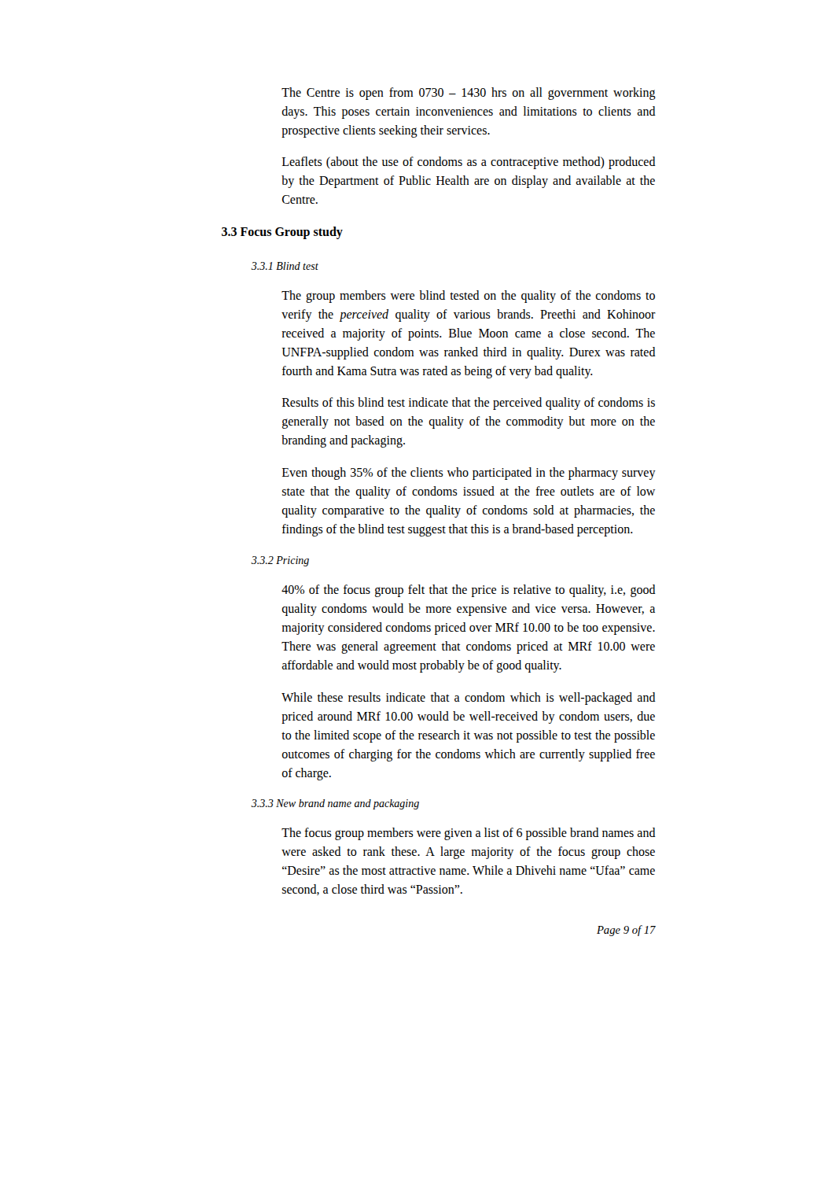The Centre is open from 0730 – 1430 hrs on all government working days. This poses certain inconveniences and limitations to clients and prospective clients seeking their services.
Leaflets (about the use of condoms as a contraceptive method) produced by the Department of Public Health are on display and available at the Centre.
3.3 Focus Group study
3.3.1 Blind test
The group members were blind tested on the quality of the condoms to verify the perceived quality of various brands. Preethi and Kohinoor received a majority of points. Blue Moon came a close second. The UNFPA-supplied condom was ranked third in quality. Durex was rated fourth and Kama Sutra was rated as being of very bad quality.
Results of this blind test indicate that the perceived quality of condoms is generally not based on the quality of the commodity but more on the branding and packaging.
Even though 35% of the clients who participated in the pharmacy survey state that the quality of condoms issued at the free outlets are of low quality comparative to the quality of condoms sold at pharmacies, the findings of the blind test suggest that this is a brand-based perception.
3.3.2 Pricing
40% of the focus group felt that the price is relative to quality, i.e, good quality condoms would be more expensive and vice versa. However, a majority considered condoms priced over MRf 10.00 to be too expensive. There was general agreement that condoms priced at MRf 10.00 were affordable and would most probably be of good quality.
While these results indicate that a condom which is well-packaged and priced around MRf 10.00 would be well-received by condom users, due to the limited scope of the research it was not possible to test the possible outcomes of charging for the condoms which are currently supplied free of charge.
3.3.3 New brand name and packaging
The focus group members were given a list of 6 possible brand names and were asked to rank these. A large majority of the focus group chose “Desire” as the most attractive name. While a Dhivehi name “Ufaa” came second, a close third was “Passion”.
Page 9 of 17